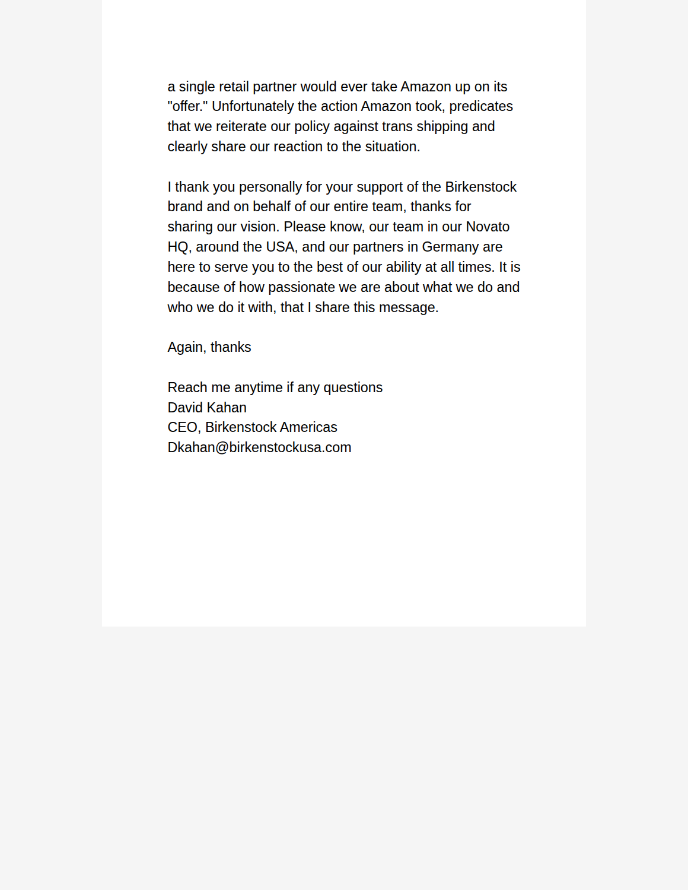a single retail partner would ever take Amazon up on its "offer." Unfortunately the action Amazon took, predicates that we reiterate our policy against trans shipping and clearly share our reaction to the situation.
I thank you personally for your support of the Birkenstock brand and on behalf of our entire team, thanks for sharing our vision. Please know, our team in our Novato HQ, around the USA, and our partners in Germany are here to serve you to the best of our ability at all times. It is because of how passionate we are about what we do and who we do it with, that I share this message.
Again, thanks
Reach me anytime if any questions
David Kahan
CEO, Birkenstock Americas
Dkahan@birkenstockusa.com